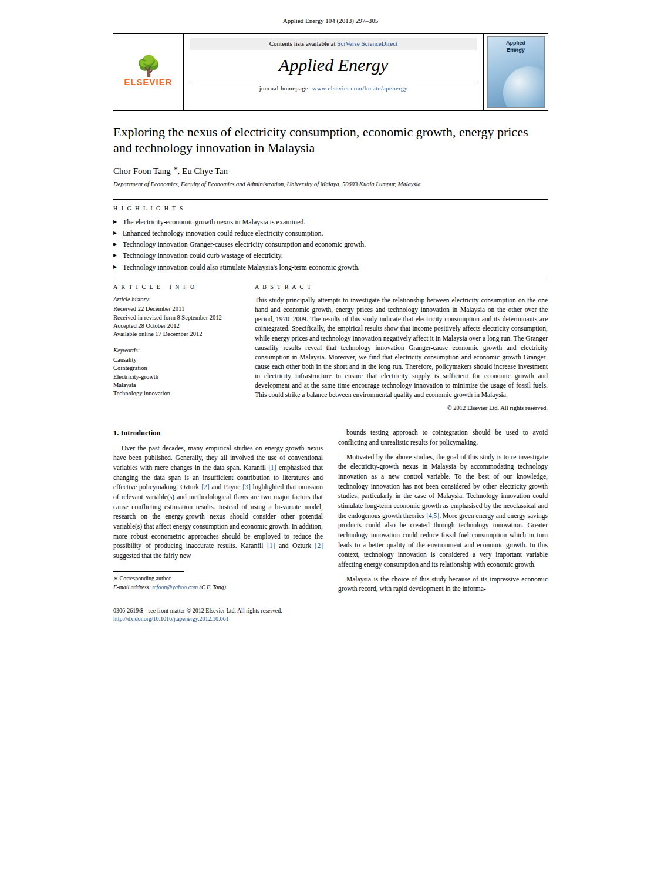Applied Energy 104 (2013) 297–305
🌳
ELSEVIER
Contents lists available at SciVerse ScienceDirect
Applied Energy
journal homepage: www.elsevier.com/locate/apenergy
Applied
Energy
Volume 104
Exploring the nexus of electricity consumption, economic growth, energy prices and technology innovation in Malaysia
Chor Foon Tang ∗, Eu Chye Tan
Department of Economics, Faculty of Economics and Administration, University of Malaya, 50603 Kuala Lumpur, Malaysia
h i g h l i g h t s
The electricity-economic growth nexus in Malaysia is examined.
Enhanced technology innovation could reduce electricity consumption.
Technology innovation Granger-causes electricity consumption and economic growth.
Technology innovation could curb wastage of electricity.
Technology innovation could also stimulate Malaysia's long-term economic growth.
a r t i c l e i n f o
Article history:
Received 22 December 2011
Received in revised form 8 September 2012
Accepted 28 October 2012
Available online 17 December 2012
Keywords:
Causality
Cointegration
Electricity-growth
Malaysia
Technology innovation
a b s t r a c t
This study principally attempts to investigate the relationship between electricity consumption on the one hand and economic growth, energy prices and technology innovation in Malaysia on the other over the period, 1970–2009. The results of this study indicate that electricity consumption and its determinants are cointegrated. Specifically, the empirical results show that income positively affects electricity consumption, while energy prices and technology innovation negatively affect it in Malaysia over a long run. The Granger causality results reveal that technology innovation Granger-cause economic growth and electricity consumption in Malaysia. Moreover, we find that electricity consumption and economic growth Granger-cause each other both in the short and in the long run. Therefore, policymakers should increase investment in electricity infrastructure to ensure that electricity supply is sufficient for economic growth and development and at the same time encourage technology innovation to minimise the usage of fossil fuels. This could strike a balance between environmental quality and economic growth in Malaysia.
© 2012 Elsevier Ltd. All rights reserved.
1. Introduction
Over the past decades, many empirical studies on energy-growth nexus have been published. Generally, they all involved the use of conventional variables with mere changes in the data span. Karanfil [1] emphasised that changing the data span is an insufficient contribution to literatures and effective policymaking. Ozturk [2] and Payne [3] highlighted that omission of relevant variable(s) and methodological flaws are two major factors that cause conflicting estimation results. Instead of using a bi-variate model, research on the energy-growth nexus should consider other potential variable(s) that affect energy consumption and economic growth. In addition, more robust econometric approaches should be employed to reduce the possibility of producing inaccurate results. Karanfil [1] and Ozturk [2] suggested that the fairly new
∗ Corresponding author.
E-mail address: tcfoon@yahoo.com (C.F. Tang).
0306-2619/$ - see front matter © 2012 Elsevier Ltd. All rights reserved.
http://dx.doi.org/10.1016/j.apenergy.2012.10.061
bounds testing approach to cointegration should be used to avoid conflicting and unrealistic results for policymaking.
Motivated by the above studies, the goal of this study is to re-investigate the electricity-growth nexus in Malaysia by accommodating technology innovation as a new control variable. To the best of our knowledge, technology innovation has not been considered by other electricity-growth studies, particularly in the case of Malaysia. Technology innovation could stimulate long-term economic growth as emphasised by the neoclassical and the endogenous growth theories [4,5]. More green energy and energy savings products could also be created through technology innovation. Greater technology innovation could reduce fossil fuel consumption which in turn leads to a better quality of the environment and economic growth. In this context, technology innovation is considered a very important variable affecting energy consumption and its relationship with economic growth.
Malaysia is the choice of this study because of its impressive economic growth record, with rapid development in the informa-